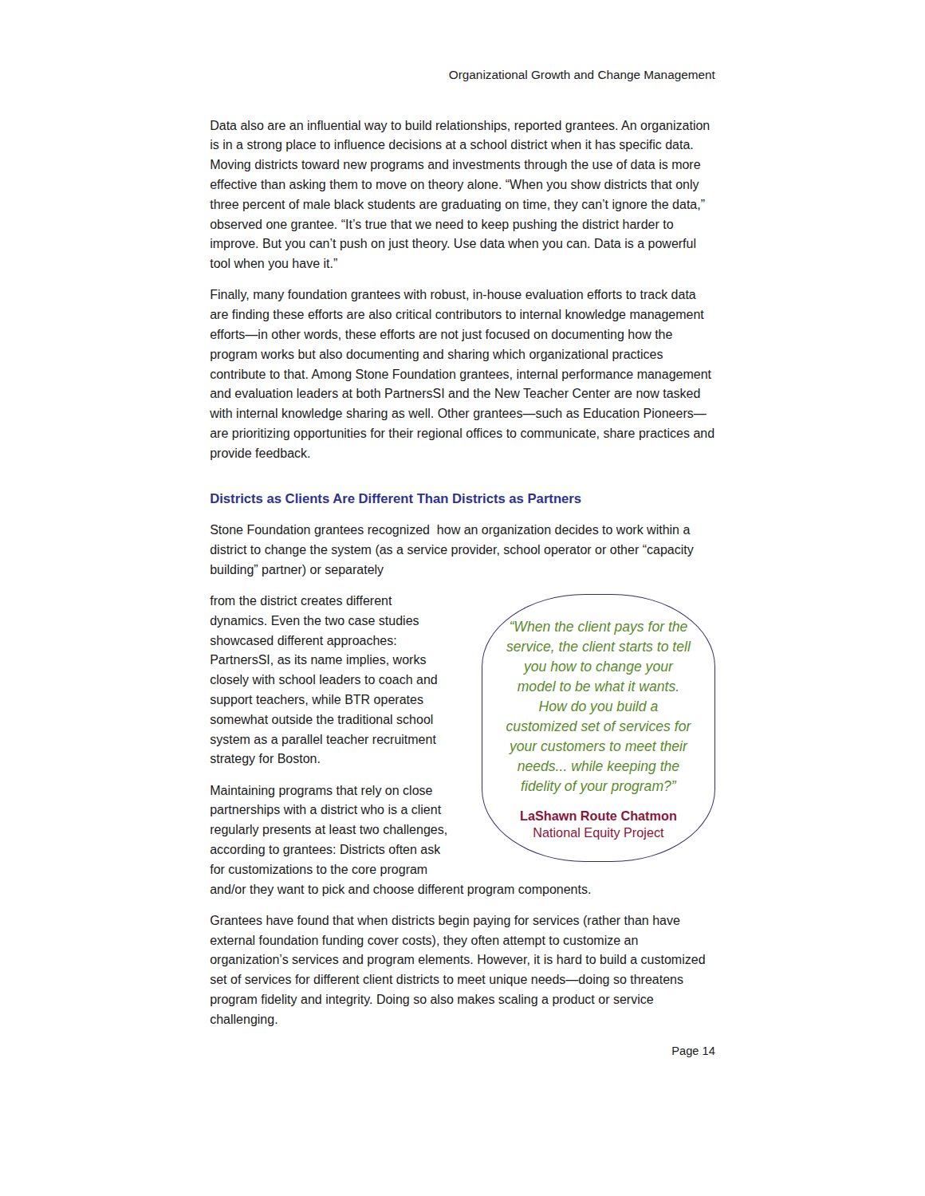Organizational Growth and Change Management
Data also are an influential way to build relationships, reported grantees. An organization is in a strong place to influence decisions at a school district when it has specific data. Moving districts toward new programs and investments through the use of data is more effective than asking them to move on theory alone. “When you show districts that only three percent of male black students are graduating on time, they can’t ignore the data,” observed one grantee. “It’s true that we need to keep pushing the district harder to improve. But you can’t push on just theory. Use data when you can. Data is a powerful tool when you have it.”
Finally, many foundation grantees with robust, in-house evaluation efforts to track data are finding these efforts are also critical contributors to internal knowledge management efforts—in other words, these efforts are not just focused on documenting how the program works but also documenting and sharing which organizational practices contribute to that. Among Stone Foundation grantees, internal performance management and evaluation leaders at both PartnersSI and the New Teacher Center are now tasked with internal knowledge sharing as well. Other grantees—such as Education Pioneers—are prioritizing opportunities for their regional offices to communicate, share practices and provide feedback.
Districts as Clients Are Different Than Districts as Partners
Stone Foundation grantees recognized how an organization decides to work within a district to change the system (as a service provider, school operator or other “capacity building” partner) or separately
“When the client pays for the service, the client starts to tell you how to change your model to be what it wants. How do you build a customized set of services for your customers to meet their needs... while keeping the fidelity of your program?”
LaShawn Route Chatmon National Equity Project
from the district creates different dynamics. Even the two case studies showcased different approaches: PartnersSI, as its name implies, works closely with school leaders to coach and support teachers, while BTR operates somewhat outside the traditional school system as a parallel teacher recruitment strategy for Boston.
Maintaining programs that rely on close partnerships with a district who is a client regularly presents at least two challenges, according to grantees: Districts often ask for customizations to the core program and/or they want to pick and choose different program components.
Grantees have found that when districts begin paying for services (rather than have external foundation funding cover costs), they often attempt to customize an organization’s services and program elements. However, it is hard to build a customized set of services for different client districts to meet unique needs—doing so threatens program fidelity and integrity. Doing so also makes scaling a product or service challenging.
Page 14